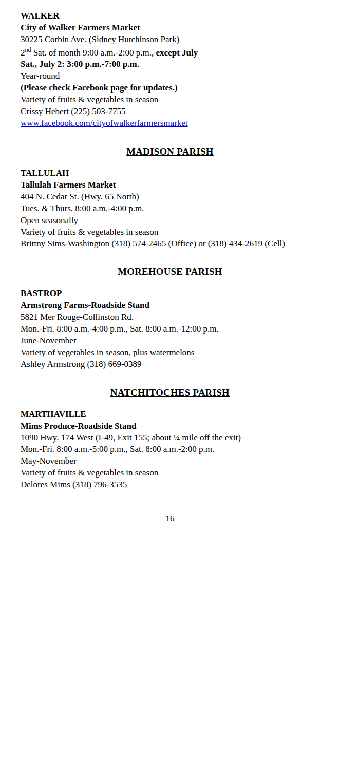WALKER
City of Walker Farmers Market
30225 Corbin Ave. (Sidney Hutchinson Park)
2nd Sat. of month 9:00 a.m.-2:00 p.m., except July
Sat., July 2: 3:00 p.m.-7:00 p.m.
Year-round
(Please check Facebook page for updates.)
Variety of fruits & vegetables in season
Crissy Hebert (225) 503-7755
www.facebook.com/cityofwalkerfarmersmarket
MADISON PARISH
TALLULAH
Tallulah Farmers Market
404 N. Cedar St. (Hwy. 65 North)
Tues. & Thurs. 8:00 a.m.-4:00 p.m.
Open seasonally
Variety of fruits & vegetables in season
Brittny Sims-Washington (318) 574-2465 (Office) or (318) 434-2619 (Cell)
MOREHOUSE PARISH
BASTROP
Armstrong Farms-Roadside Stand
5821 Mer Rouge-Collinston Rd.
Mon.-Fri. 8:00 a.m.-4:00 p.m., Sat. 8:00 a.m.-12:00 p.m.
June-November
Variety of vegetables in season, plus watermelons
Ashley Armstrong (318) 669-0389
NATCHITOCHES PARISH
MARTHAVILLE
Mims Produce-Roadside Stand
1090 Hwy. 174 West (I-49, Exit 155; about ¼ mile off the exit)
Mon.-Fri. 8:00 a.m.-5:00 p.m., Sat. 8:00 a.m.-2:00 p.m.
May-November
Variety of fruits & vegetables in season
Delores Mims (318) 796-3535
16